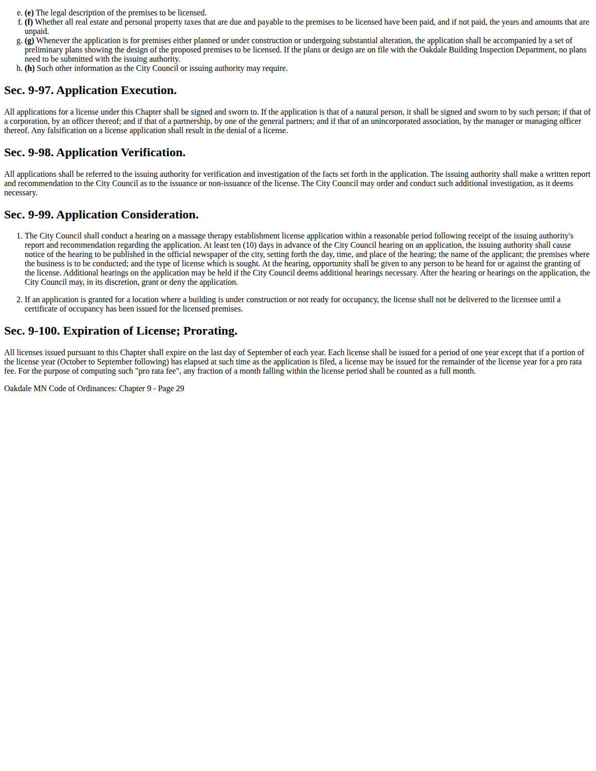(e) The legal description of the premises to be licensed.
(f) Whether all real estate and personal property taxes that are due and payable to the premises to be licensed have been paid, and if not paid, the years and amounts that are unpaid.
(g) Whenever the application is for premises either planned or under construction or undergoing substantial alteration, the application shall be accompanied by a set of preliminary plans showing the design of the proposed premises to be licensed. If the plans or design are on file with the Oakdale Building Inspection Department, no plans need to be submitted with the issuing authority.
(h) Such other information as the City Council or issuing authority may require.
Sec. 9-97. Application Execution.
All applications for a license under this Chapter shall be signed and sworn to. If the application is that of a natural person, it shall be signed and sworn to by such person; if that of a corporation, by an officer thereof; and if that of a partnership, by one of the general partners; and if that of an unincorporated association, by the manager or managing officer thereof. Any falsification on a license application shall result in the denial of a license.
Sec. 9-98. Application Verification.
All applications shall be referred to the issuing authority for verification and investigation of the facts set forth in the application. The issuing authority shall make a written report and recommendation to the City Council as to the issuance or non-issuance of the license. The City Council may order and conduct such additional investigation, as it deems necessary.
Sec. 9-99. Application Consideration.
The City Council shall conduct a hearing on a massage therapy establishment license application within a reasonable period following receipt of the issuing authority's report and recommendation regarding the application. At least ten (10) days in advance of the City Council hearing on an application, the issuing authority shall cause notice of the hearing to be published in the official newspaper of the city, setting forth the day, time, and place of the hearing; the name of the applicant; the premises where the business is to be conducted; and the type of license which is sought. At the hearing, opportunity shall be given to any person to be heard for or against the granting of the license. Additional hearings on the application may be held if the City Council deems additional hearings necessary. After the hearing or hearings on the application, the City Council may, in its discretion, grant or deny the application.
If an application is granted for a location where a building is under construction or not ready for occupancy, the license shall not be delivered to the licensee until a certificate of occupancy has been issued for the licensed premises.
Sec. 9-100. Expiration of License; Prorating.
All licenses issued pursuant to this Chapter shall expire on the last day of September of each year. Each license shall be issued for a period of one year except that if a portion of the license year (October to September following) has elapsed at such time as the application is filed, a license may be issued for the remainder of the license year for a pro rata fee. For the purpose of computing such "pro rata fee", any fraction of a month falling within the license period shall be counted as a full month.
Oakdale MN Code of Ordinances: Chapter 9 - Page 29